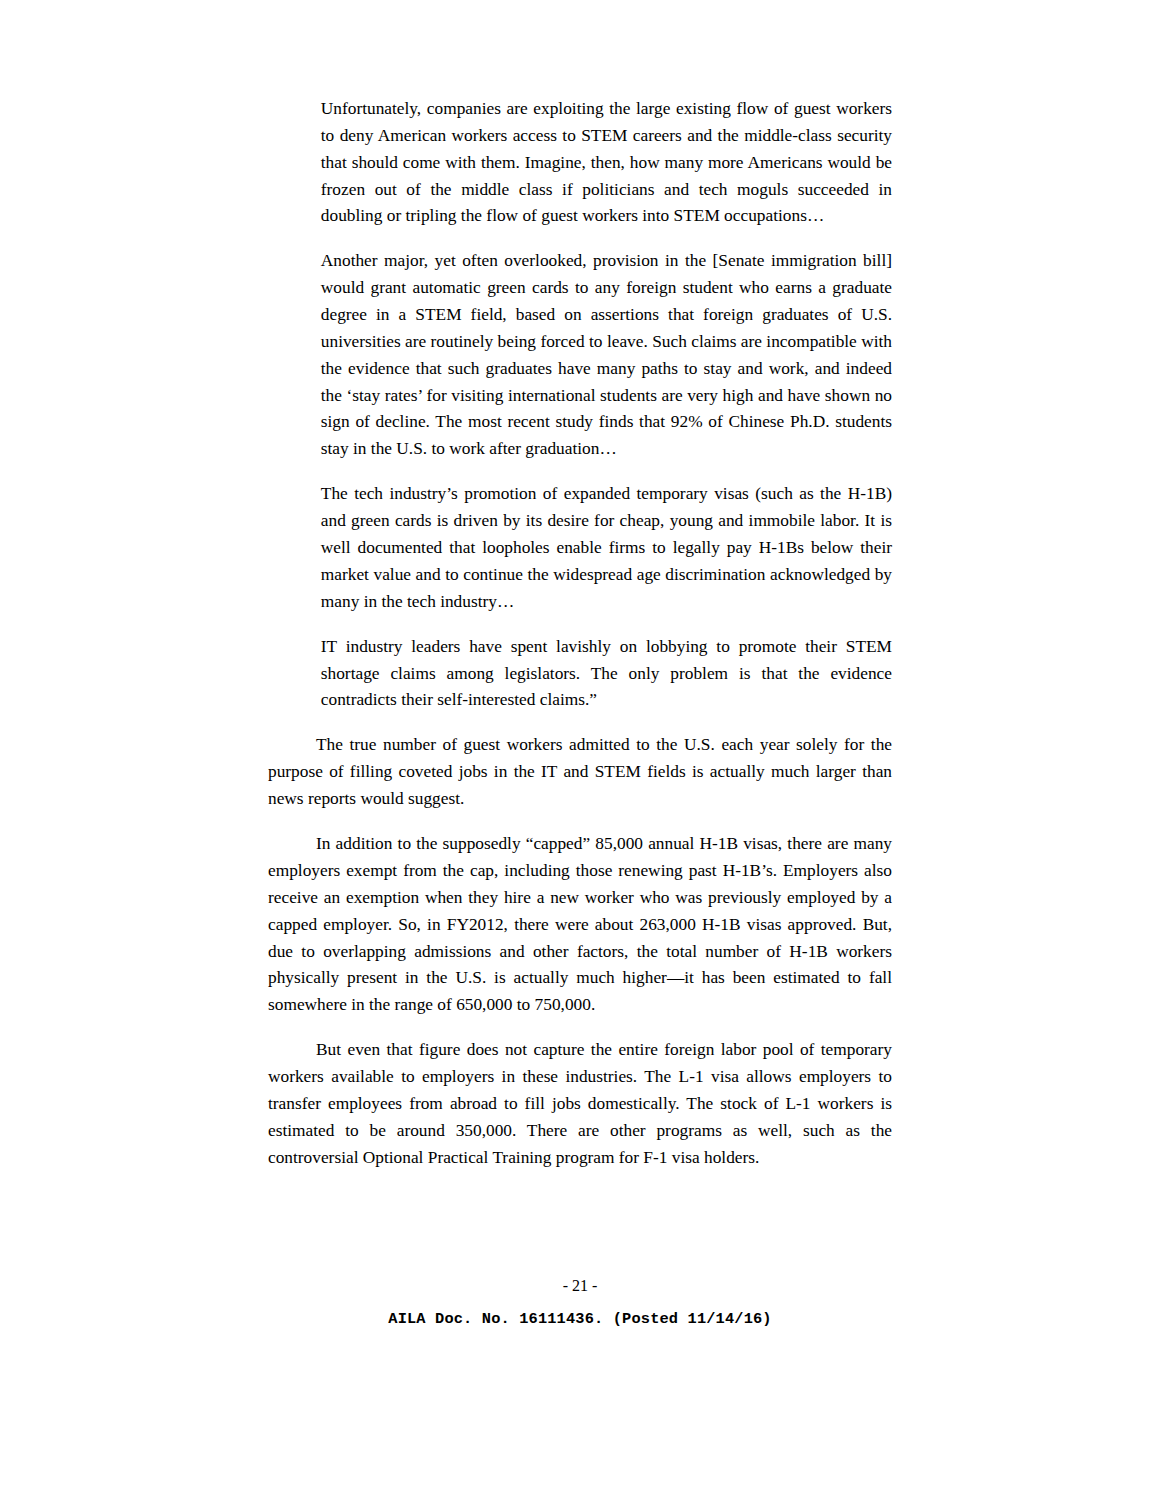Unfortunately, companies are exploiting the large existing flow of guest workers to deny American workers access to STEM careers and the middle-class security that should come with them. Imagine, then, how many more Americans would be frozen out of the middle class if politicians and tech moguls succeeded in doubling or tripling the flow of guest workers into STEM occupations…
Another major, yet often overlooked, provision in the [Senate immigration bill] would grant automatic green cards to any foreign student who earns a graduate degree in a STEM field, based on assertions that foreign graduates of U.S. universities are routinely being forced to leave. Such claims are incompatible with the evidence that such graduates have many paths to stay and work, and indeed the ‘stay rates’ for visiting international students are very high and have shown no sign of decline. The most recent study finds that 92% of Chinese Ph.D. students stay in the U.S. to work after graduation…
The tech industry’s promotion of expanded temporary visas (such as the H-1B) and green cards is driven by its desire for cheap, young and immobile labor. It is well documented that loopholes enable firms to legally pay H-1Bs below their market value and to continue the widespread age discrimination acknowledged by many in the tech industry…
IT industry leaders have spent lavishly on lobbying to promote their STEM shortage claims among legislators. The only problem is that the evidence contradicts their self-interested claims.”
The true number of guest workers admitted to the U.S. each year solely for the purpose of filling coveted jobs in the IT and STEM fields is actually much larger than news reports would suggest.
In addition to the supposedly “capped” 85,000 annual H-1B visas, there are many employers exempt from the cap, including those renewing past H-1B’s. Employers also receive an exemption when they hire a new worker who was previously employed by a capped employer. So, in FY2012, there were about 263,000 H-1B visas approved. But, due to overlapping admissions and other factors, the total number of H-1B workers physically present in the U.S. is actually much higher—it has been estimated to fall somewhere in the range of 650,000 to 750,000.
But even that figure does not capture the entire foreign labor pool of temporary workers available to employers in these industries. The L-1 visa allows employers to transfer employees from abroad to fill jobs domestically. The stock of L-1 workers is estimated to be around 350,000. There are other programs as well, such as the controversial Optional Practical Training program for F-1 visa holders.
- 21 -
AILA Doc. No. 16111436. (Posted 11/14/16)